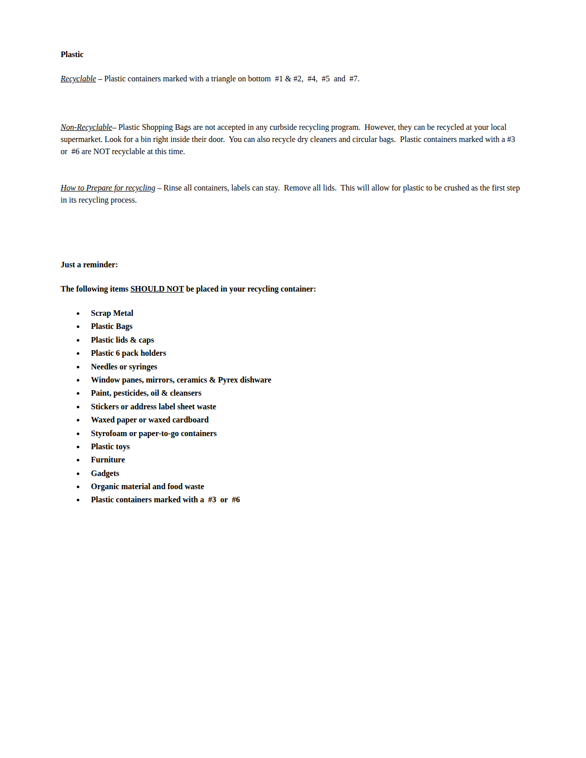Plastic
Recyclable – Plastic containers marked with a triangle on bottom #1 & #2, #4, #5 and #7.
Non-Recyclable– Plastic Shopping Bags are not accepted in any curbside recycling program. However, they can be recycled at your local supermarket. Look for a bin right inside their door. You can also recycle dry cleaners and circular bags. Plastic containers marked with a #3 or #6 are NOT recyclable at this time.
How to Prepare for recycling – Rinse all containers, labels can stay. Remove all lids. This will allow for plastic to be crushed as the first step in its recycling process.
Just a reminder:
The following items SHOULD NOT be placed in your recycling container:
Scrap Metal
Plastic Bags
Plastic lids & caps
Plastic 6 pack holders
Needles or syringes
Window panes, mirrors, ceramics & Pyrex dishware
Paint, pesticides, oil & cleansers
Stickers or address label sheet waste
Waxed paper or waxed cardboard
Styrofoam or paper-to-go containers
Plastic toys
Furniture
Gadgets
Organic material and food waste
Plastic containers marked with a #3 or #6